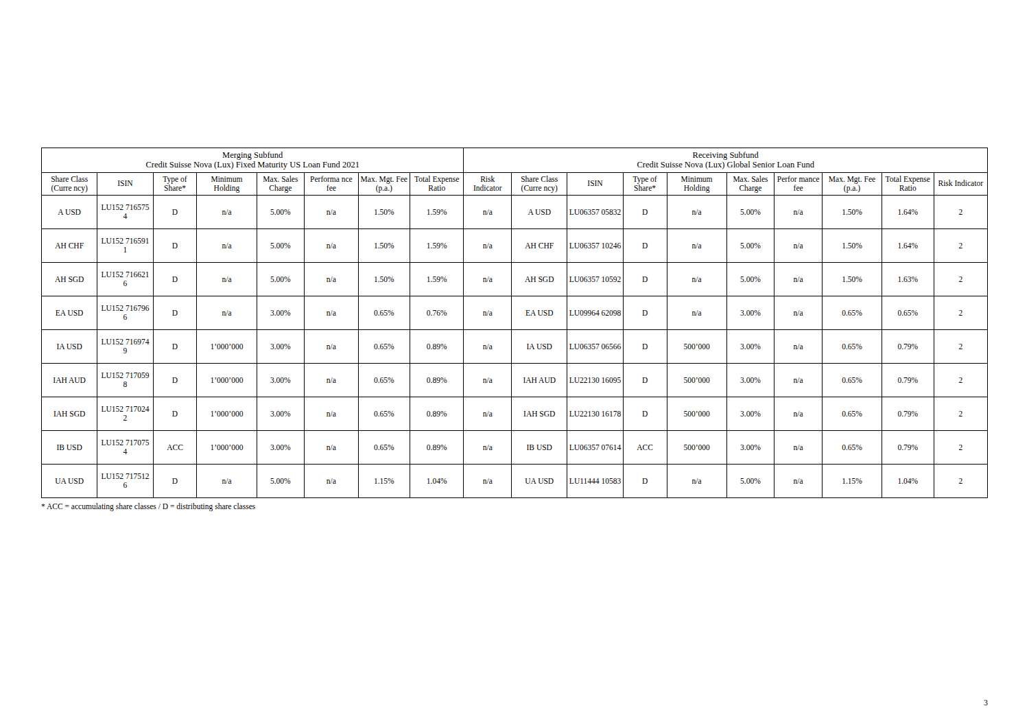| Merging Subfund Credit Suisse Nova (Lux) Fixed Maturity US Loan Fund 2021 | Receiving Subfund Credit Suisse Nova (Lux) Global Senior Loan Fund |
| --- | --- |
| Share Class (Curre ncy) | ISIN | Type of Share* | Minimum Holding | Max. Sales Charge | Performa nce fee | Max. Mgt. Fee (p.a.) | Total Expense Ratio | Risk Indicator | Share Class (Curre ncy) | ISIN | Type of Share* | Minimum Holding | Max. Sales Charge | Perfor mance fee | Max. Mgt. Fee (p.a.) | Total Expense Ratio | Risk Indicator |
| A USD | LU152 716575 4 | D | n/a | 5.00% | n/a | 1.50% | 1.59% | n/a | A USD | LU06357 05832 | D | n/a | 5.00% | n/a | 1.50% | 1.64% | 2 |
| AH CHF | LU152 716591 1 | D | n/a | 5.00% | n/a | 1.50% | 1.59% | n/a | AH CHF | LU06357 10246 | D | n/a | 5.00% | n/a | 1.50% | 1.64% | 2 |
| AH SGD | LU152 716621 6 | D | n/a | 5.00% | n/a | 1.50% | 1.59% | n/a | AH SGD | LU06357 10592 | D | n/a | 5.00% | n/a | 1.50% | 1.63% | 2 |
| EA USD | LU152 716796 6 | D | n/a | 3.00% | n/a | 0.65% | 0.76% | n/a | EA USD | LU09964 62098 | D | n/a | 3.00% | n/a | 0.65% | 0.65% | 2 |
| IA USD | LU152 716974 9 | D | 1’000’000 | 3.00% | n/a | 0.65% | 0.89% | n/a | IA USD | LU06357 06566 | D | 500’000 | 3.00% | n/a | 0.65% | 0.79% | 2 |
| IAH AUD | LU152 717059 8 | D | 1’000’000 | 3.00% | n/a | 0.65% | 0.89% | n/a | IAH AUD | LU22130 16095 | D | 500’000 | 3.00% | n/a | 0.65% | 0.79% | 2 |
| IAH SGD | LU152 717024 2 | D | 1’000’000 | 3.00% | n/a | 0.65% | 0.89% | n/a | IAH SGD | LU22130 16178 | D | 500’000 | 3.00% | n/a | 0.65% | 0.79% | 2 |
| IB USD | LU152 717075 4 | ACC | 1’000’000 | 3.00% | n/a | 0.65% | 0.89% | n/a | IB USD | LU06357 07614 | ACC | 500’000 | 3.00% | n/a | 0.65% | 0.79% | 2 |
| UA USD | LU152 717512 6 | D | n/a | 5.00% | n/a | 1.15% | 1.04% | n/a | UA USD | LU11444 10583 | D | n/a | 5.00% | n/a | 1.15% | 1.04% | 2 |
* ACC = accumulating share classes / D = distributing share classes
3